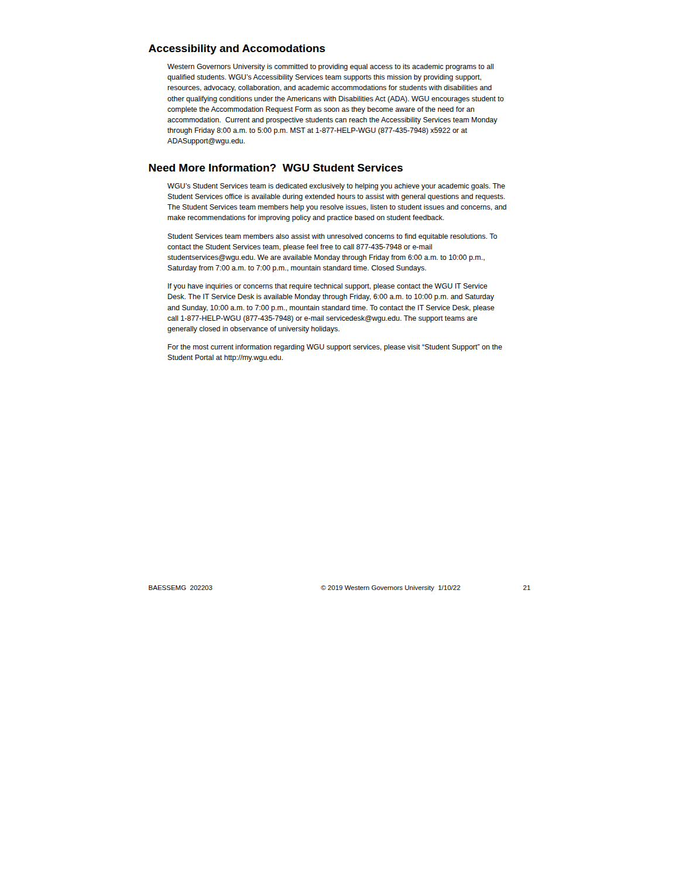Accessibility and Accomodations
Western Governors University is committed to providing equal access to its academic programs to all qualified students. WGU’s Accessibility Services team supports this mission by providing support, resources, advocacy, collaboration, and academic accommodations for students with disabilities and other qualifying conditions under the Americans with Disabilities Act (ADA). WGU encourages student to complete the Accommodation Request Form as soon as they become aware of the need for an accommodation. Current and prospective students can reach the Accessibility Services team Monday through Friday 8:00 a.m. to 5:00 p.m. MST at 1-877-HELP-WGU (877-435-7948) x5922 or at ADASupport@wgu.edu.
Need More Information? WGU Student Services
WGU’s Student Services team is dedicated exclusively to helping you achieve your academic goals. The Student Services office is available during extended hours to assist with general questions and requests. The Student Services team members help you resolve issues, listen to student issues and concerns, and make recommendations for improving policy and practice based on student feedback.
Student Services team members also assist with unresolved concerns to find equitable resolutions. To contact the Student Services team, please feel free to call 877-435-7948 or e-mail studentservices@wgu.edu. We are available Monday through Friday from 6:00 a.m. to 10:00 p.m., Saturday from 7:00 a.m. to 7:00 p.m., mountain standard time. Closed Sundays.
If you have inquiries or concerns that require technical support, please contact the WGU IT Service Desk. The IT Service Desk is available Monday through Friday, 6:00 a.m. to 10:00 p.m. and Saturday and Sunday, 10:00 a.m. to 7:00 p.m., mountain standard time. To contact the IT Service Desk, please call 1-877-HELP-WGU (877-435-7948) or e-mail servicedesk@wgu.edu. The support teams are generally closed in observance of university holidays.
For the most current information regarding WGU support services, please visit “Student Support” on the Student Portal at http://my.wgu.edu.
| BAESSEMG 202203 | © 2019 Western Governors University 1/10/22 | 21 |